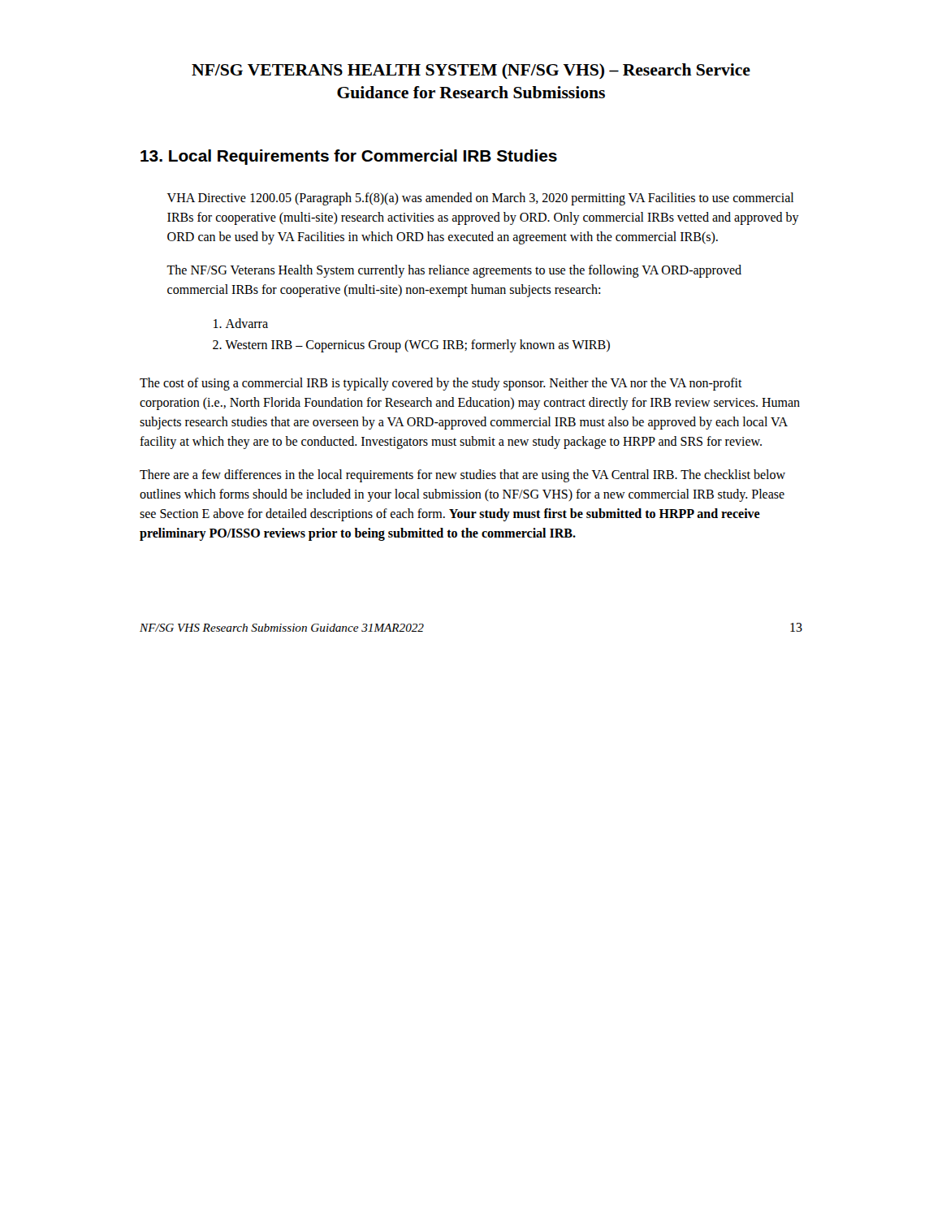NF/SG VETERANS HEALTH SYSTEM (NF/SG VHS) – Research Service
Guidance for Research Submissions
13. Local Requirements for Commercial IRB Studies
VHA Directive 1200.05 (Paragraph 5.f(8)(a) was amended on March 3, 2020 permitting VA Facilities to use commercial IRBs for cooperative (multi-site) research activities as approved by ORD. Only commercial IRBs vetted and approved by ORD can be used by VA Facilities in which ORD has executed an agreement with the commercial IRB(s).
The NF/SG Veterans Health System currently has reliance agreements to use the following VA ORD-approved commercial IRBs for cooperative (multi-site) non-exempt human subjects research:
Advarra
Western IRB – Copernicus Group (WCG IRB; formerly known as WIRB)
The cost of using a commercial IRB is typically covered by the study sponsor. Neither the VA nor the VA non-profit corporation (i.e., North Florida Foundation for Research and Education) may contract directly for IRB review services. Human subjects research studies that are overseen by a VA ORD-approved commercial IRB must also be approved by each local VA facility at which they are to be conducted. Investigators must submit a new study package to HRPP and SRS for review.
There are a few differences in the local requirements for new studies that are using the VA Central IRB. The checklist below outlines which forms should be included in your local submission (to NF/SG VHS) for a new commercial IRB study. Please see Section E above for detailed descriptions of each form. Your study must first be submitted to HRPP and receive preliminary PO/ISSO reviews prior to being submitted to the commercial IRB.
NF/SG VHS Research Submission Guidance 31MAR2022 13